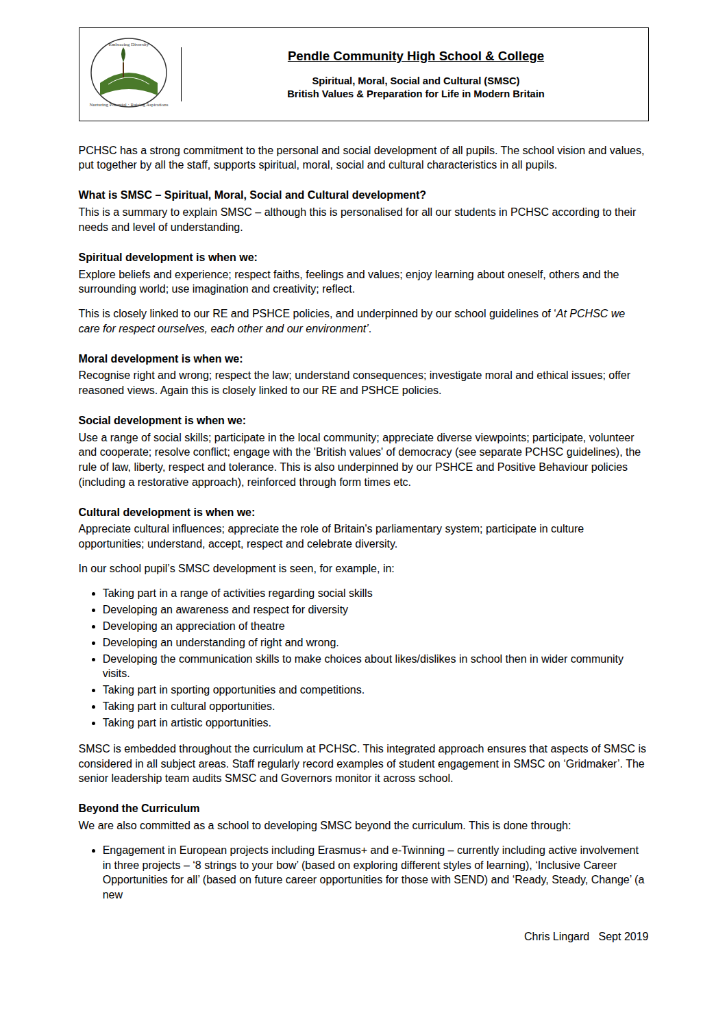Pendle Community High School & College
Spiritual, Moral, Social and Cultural (SMSC)
British Values & Preparation for Life in Modern Britain
PCHSC has a strong commitment to the personal and social development of all pupils. The school vision and values, put together by all the staff, supports spiritual, moral, social and cultural characteristics in all pupils.
What is SMSC – Spiritual, Moral, Social and Cultural development?
This is a summary to explain SMSC – although this is personalised for all our students in PCHSC according to their needs and level of understanding.
Spiritual development is when we:
Explore beliefs and experience; respect faiths, feelings and values; enjoy learning about oneself, others and the surrounding world; use imagination and creativity; reflect.
This is closely linked to our RE and PSHCE policies, and underpinned by our school guidelines of ‘At PCHSC we care for respect ourselves, each other and our environment’.
Moral development is when we:
Recognise right and wrong; respect the law; understand consequences; investigate moral and ethical issues; offer reasoned views. Again this is closely linked to our RE and PSHCE policies.
Social development is when we:
Use a range of social skills; participate in the local community; appreciate diverse viewpoints; participate, volunteer and cooperate; resolve conflict; engage with the 'British values' of democracy (see separate PCHSC guidelines), the rule of law, liberty, respect and tolerance. This is also underpinned by our PSHCE and Positive Behaviour policies (including a restorative approach), reinforced through form times etc.
Cultural development is when we:
Appreciate cultural influences; appreciate the role of Britain's parliamentary system; participate in culture opportunities; understand, accept, respect and celebrate diversity.
In our school pupil’s SMSC development is seen, for example, in:
Taking part in a range of activities regarding social skills
Developing an awareness and respect for diversity
Developing an appreciation of theatre
Developing an understanding of right and wrong.
Developing the communication skills to make choices about likes/dislikes in school then in wider community visits.
Taking part in sporting opportunities and competitions.
Taking part in cultural opportunities.
Taking part in artistic opportunities.
SMSC is embedded throughout the curriculum at PCHSC. This integrated approach ensures that aspects of SMSC is considered in all subject areas. Staff regularly record examples of student engagement in SMSC on ‘Gridmaker’. The senior leadership team audits SMSC and Governors monitor it across school.
Beyond the Curriculum
We are also committed as a school to developing SMSC beyond the curriculum. This is done through:
Engagement in European projects including Erasmus+ and e-Twinning – currently including active involvement in three projects – ‘8 strings to your bow’ (based on exploring different styles of learning), ‘Inclusive Career Opportunities for all’ (based on future career opportunities for those with SEND) and ‘Ready, Steady, Change’ (a new
Chris Lingard Sept 2019